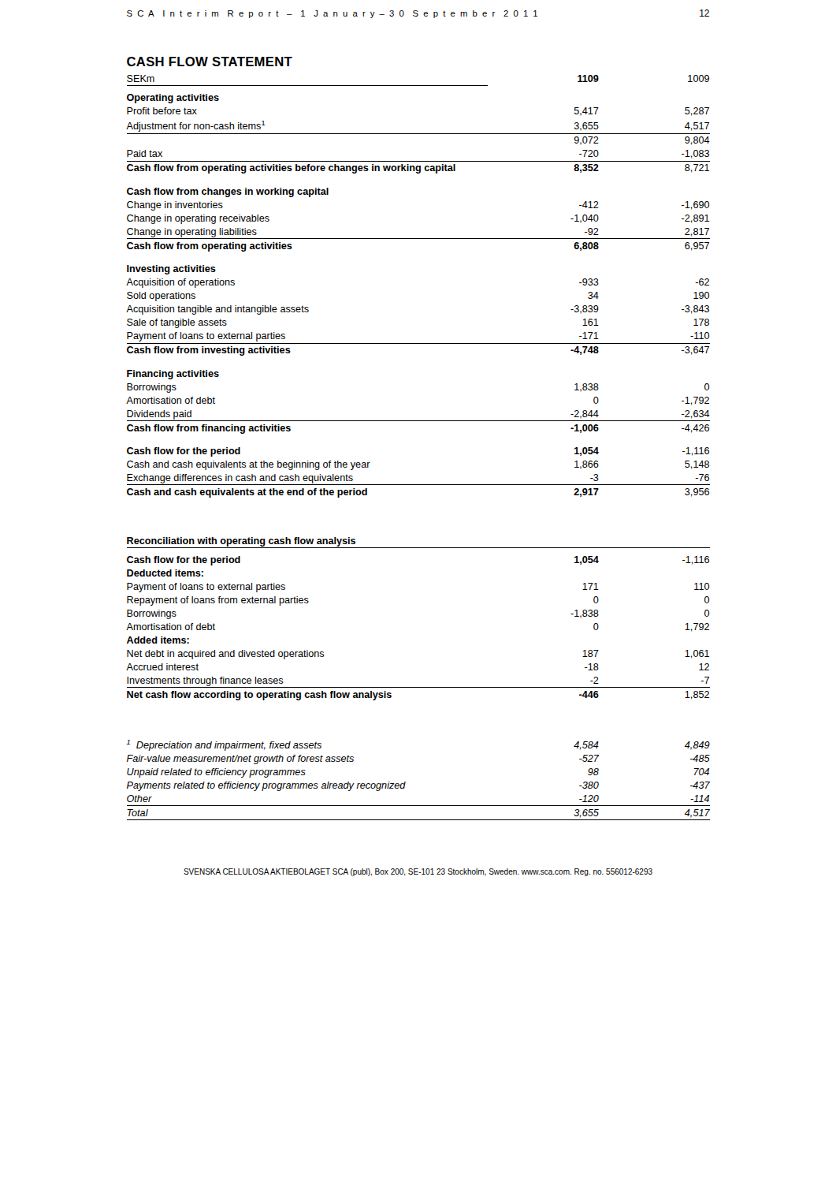S C A I n t e r i m R e p o r t – 1 J a n u a r y – 3 0 S e p t e m b e r 2 0 1 1
12
CASH FLOW STATEMENT
| SEKm | 1109 | 1009 |
| Operating activities | | |
| Profit before tax | 5,417 | 5,287 |
| Adjustment for non-cash items 1 | 3,655 | 4,517 |
| | 9,072 | 9,804 |
| Paid tax | -720 | -1,083 |
| Cash flow from operating activities before changes in working capital | 8,352 | 8,721 |
| Cash flow from changes in working capital | | |
| Change in inventories | -412 | -1,690 |
| Change in operating receivables | -1,040 | -2,891 |
| Change in operating liabilities | -92 | 2,817 |
| Cash flow from operating activities | 6,808 | 6,957 |
| Investing activities | | |
| Acquisition of operations | -933 | -62 |
| Sold operations | 34 | 190 |
| Acquisition tangible and intangible assets | -3,839 | -3,843 |
| Sale of tangible assets | 161 | 178 |
| Payment of loans to external parties | -171 | -110 |
| Cash flow from investing activities | -4,748 | -3,647 |
| Financing activities | | |
| Borrowings | 1,838 | 0 |
| Amortisation of debt | 0 | -1,792 |
| Dividends paid | -2,844 | -2,634 |
| Cash flow from financing activities | -1,006 | -4,426 |
| Cash flow for the period | 1,054 | -1,116 |
| Cash and cash equivalents at the beginning of the year | 1,866 | 5,148 |
| Exchange differences in cash and cash equivalents | -3 | -76 |
| Cash and cash equivalents at the end of the period | 2,917 | 3,956 |
| Reconciliation with operating cash flow analysis | | |
| Cash flow for the period | 1,054 | -1,116 |
| Deducted items: | | |
| Payment of loans to external parties | 171 | 110 |
| Repayment of loans from external parties | 0 | 0 |
| Borrowings | -1,838 | 0 |
| Amortisation of debt | 0 | 1,792 |
| Added items: | | |
| Net debt in acquired and divested operations | 187 | 1,061 |
| Accrued interest | -18 | 12 |
| Investments through finance leases | -2 | -7 |
| Net cash flow according to operating cash flow analysis | -446 | 1,852 |
| 1 Depreciation and impairment, fixed assets | 4,584 | 4,849 |
| Fair-value measurement/net growth of forest assets | -527 | -485 |
| Unpaid related to efficiency programmes | 98 | 704 |
| Payments related to efficiency programmes already recognized | -380 | -437 |
| Other | -120 | -114 |
| Total | 3,655 | 4,517 |
SVENSKA CELLULOSA AKTIEBOLAGET SCA (publ), Box 200, SE-101 23 Stockholm, Sweden. www.sca.com. Reg. no. 556012-6293